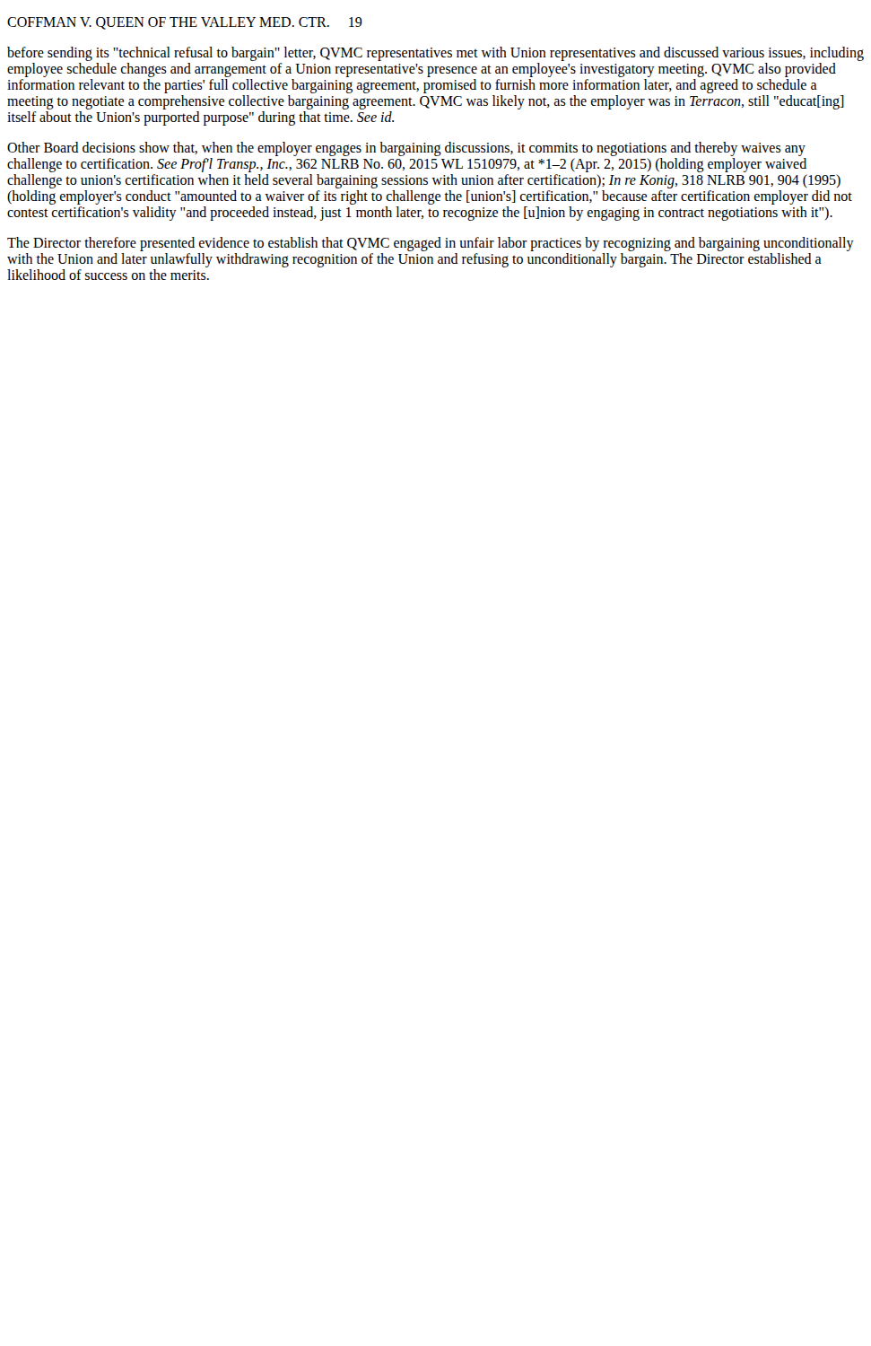COFFMAN V. QUEEN OF THE VALLEY MED. CTR. 19
before sending its "technical refusal to bargain" letter, QVMC representatives met with Union representatives and discussed various issues, including employee schedule changes and arrangement of a Union representative's presence at an employee's investigatory meeting. QVMC also provided information relevant to the parties' full collective bargaining agreement, promised to furnish more information later, and agreed to schedule a meeting to negotiate a comprehensive collective bargaining agreement. QVMC was likely not, as the employer was in Terracon, still "educat[ing] itself about the Union's purported purpose" during that time. See id.
Other Board decisions show that, when the employer engages in bargaining discussions, it commits to negotiations and thereby waives any challenge to certification. See Prof'l Transp., Inc., 362 NLRB No. 60, 2015 WL 1510979, at *1–2 (Apr. 2, 2015) (holding employer waived challenge to union's certification when it held several bargaining sessions with union after certification); In re Konig, 318 NLRB 901, 904 (1995) (holding employer's conduct "amounted to a waiver of its right to challenge the [union's] certification," because after certification employer did not contest certification's validity "and proceeded instead, just 1 month later, to recognize the [u]nion by engaging in contract negotiations with it").
The Director therefore presented evidence to establish that QVMC engaged in unfair labor practices by recognizing and bargaining unconditionally with the Union and later unlawfully withdrawing recognition of the Union and refusing to unconditionally bargain. The Director established a likelihood of success on the merits.